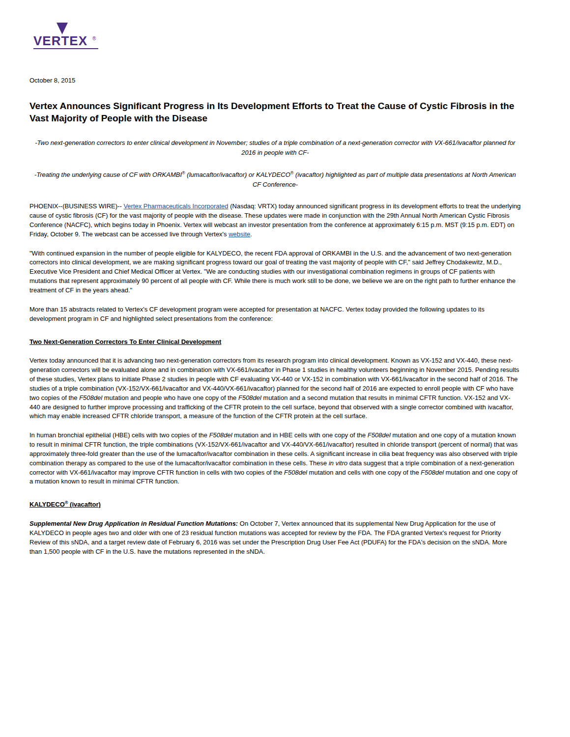VERTEX ®
October 8, 2015
Vertex Announces Significant Progress in Its Development Efforts to Treat the Cause of Cystic Fibrosis in the Vast Majority of People with the Disease
-Two next-generation correctors to enter clinical development in November; studies of a triple combination of a next-generation corrector with VX-661/ivacaftor planned for 2016 in people with CF-
-Treating the underlying cause of CF with ORKAMBI® (lumacaftor/ivacaftor) or KALYDECO® (ivacaftor) highlighted as part of multiple data presentations at North American CF Conference-
PHOENIX--(BUSINESS WIRE)-- Vertex Pharmaceuticals Incorporated (Nasdaq: VRTX) today announced significant progress in its development efforts to treat the underlying cause of cystic fibrosis (CF) for the vast majority of people with the disease. These updates were made in conjunction with the 29th Annual North American Cystic Fibrosis Conference (NACFC), which begins today in Phoenix. Vertex will webcast an investor presentation from the conference at approximately 6:15 p.m. MST (9:15 p.m. EDT) on Friday, October 9. The webcast can be accessed live through Vertex's website.
"With continued expansion in the number of people eligible for KALYDECO, the recent FDA approval of ORKAMBI in the U.S. and the advancement of two next-generation correctors into clinical development, we are making significant progress toward our goal of treating the vast majority of people with CF," said Jeffrey Chodakewitz, M.D., Executive Vice President and Chief Medical Officer at Vertex. "We are conducting studies with our investigational combination regimens in groups of CF patients with mutations that represent approximately 90 percent of all people with CF. While there is much work still to be done, we believe we are on the right path to further enhance the treatment of CF in the years ahead."
More than 15 abstracts related to Vertex's CF development program were accepted for presentation at NACFC. Vertex today provided the following updates to its development program in CF and highlighted select presentations from the conference:
Two Next-Generation Correctors To Enter Clinical Development
Vertex today announced that it is advancing two next-generation correctors from its research program into clinical development. Known as VX-152 and VX-440, these next-generation correctors will be evaluated alone and in combination with VX-661/ivacaftor in Phase 1 studies in healthy volunteers beginning in November 2015. Pending results of these studies, Vertex plans to initiate Phase 2 studies in people with CF evaluating VX-440 or VX-152 in combination with VX-661/ivacaftor in the second half of 2016. The studies of a triple combination (VX-152/VX-661/ivacaftor and VX-440/VX-661/ivacaftor) planned for the second half of 2016 are expected to enroll people with CF who have two copies of the F508del mutation and people who have one copy of the F508del mutation and a second mutation that results in minimal CFTR function. VX-152 and VX-440 are designed to further improve processing and trafficking of the CFTR protein to the cell surface, beyond that observed with a single corrector combined with ivacaftor, which may enable increased CFTR chloride transport, a measure of the function of the CFTR protein at the cell surface.
In human bronchial epithelial (HBE) cells with two copies of the F508del mutation and in HBE cells with one copy of the F508del mutation and one copy of a mutation known to result in minimal CFTR function, the triple combinations (VX-152/VX-661/ivacaftor and VX-440/VX-661/ivacaftor) resulted in chloride transport (percent of normal) that was approximately three-fold greater than the use of the lumacaftor/ivacaftor combination in these cells. A significant increase in cilia beat frequency was also observed with triple combination therapy as compared to the use of the lumacaftor/ivacaftor combination in these cells. These in vitro data suggest that a triple combination of a next-generation corrector with VX-661/ivacaftor may improve CFTR function in cells with two copies of the F508del mutation and cells with one copy of the F508del mutation and one copy of a mutation known to result in minimal CFTR function.
KALYDECO® (ivacaftor)
Supplemental New Drug Application in Residual Function Mutations: On October 7, Vertex announced that its supplemental New Drug Application for the use of KALYDECO in people ages two and older with one of 23 residual function mutations was accepted for review by the FDA. The FDA granted Vertex's request for Priority Review of this sNDA, and a target review date of February 6, 2016 was set under the Prescription Drug User Fee Act (PDUFA) for the FDA's decision on the sNDA. More than 1,500 people with CF in the U.S. have the mutations represented in the sNDA.